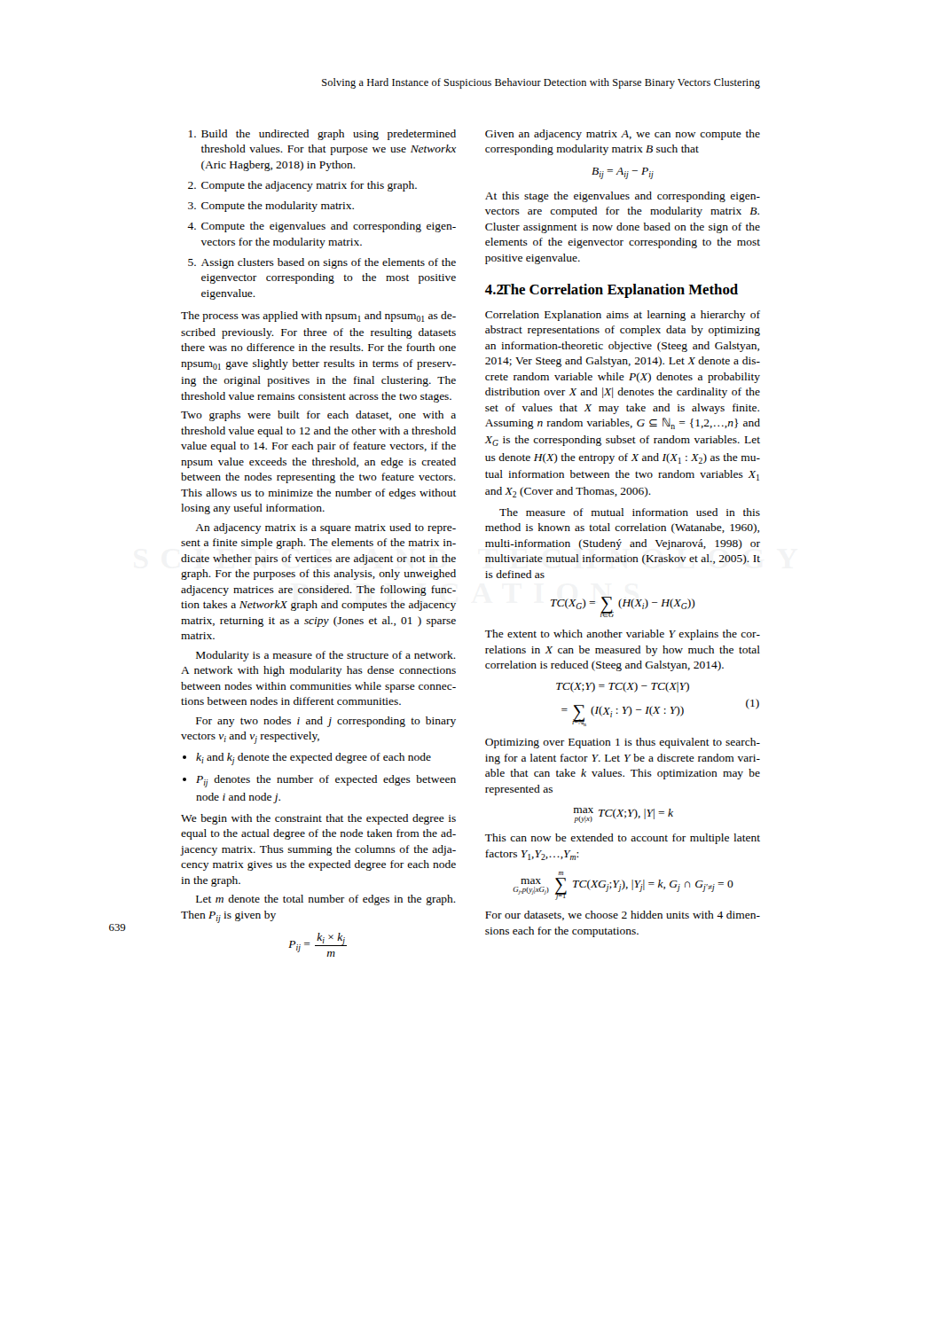Solving a Hard Instance of Suspicious Behaviour Detection with Sparse Binary Vectors Clustering
SCIENCE AND TECHNOLOGY PUBLICATIONS
Build the undirected graph using predetermined threshold values. For that purpose we use Networkx (Aric Hagberg, 2018) in Python.
Compute the adjacency matrix for this graph.
Compute the modularity matrix.
Compute the eigenvalues and corresponding eigenvectors for the modularity matrix.
Assign clusters based on signs of the elements of the eigenvector corresponding to the most positive eigenvalue.
The process was applied with npsum1 and npsum01 as described previously. For three of the resulting datasets there was no difference in the results. For the fourth one npsum01 gave slightly better results in terms of preserving the original positives in the final clustering. The threshold value remains consistent across the two stages.
Two graphs were built for each dataset, one with a threshold value equal to 12 and the other with a threshold value equal to 14. For each pair of feature vectors, if the npsum value exceeds the threshold, an edge is created between the nodes representing the two feature vectors. This allows us to minimize the number of edges without losing any useful information.
An adjacency matrix is a square matrix used to represent a finite simple graph. The elements of the matrix indicate whether pairs of vertices are adjacent or not in the graph. For the purposes of this analysis, only unweighed adjacency matrices are considered. The following function takes a NetworkX graph and computes the adjacency matrix, returning it as a scipy (Jones et al., 01 ) sparse matrix.
Modularity is a measure of the structure of a network. A network with high modularity has dense connections between nodes within communities while sparse connections between nodes in different communities.
For any two nodes i and j corresponding to binary vectors vi and vj respectively,
ki and kj denote the expected degree of each node
Pij denotes the number of expected edges between node i and node j.
We begin with the constraint that the expected degree is equal to the actual degree of the node taken from the adjacency matrix. Thus summing the columns of the adjacency matrix gives us the expected degree for each node in the graph.
Let m denote the total number of edges in the graph. Then Pij is given by
Pij = ki × kj m
Given an adjacency matrix A, we can now compute the corresponding modularity matrix B such that
Bij = Aij − Pij
At this stage the eigenvalues and corresponding eigenvectors are computed for the modularity matrix B. Cluster assignment is now done based on the sign of the elements of the eigenvector corresponding to the most positive eigenvalue.
4.2 The Correlation Explanation Method
Correlation Explanation aims at learning a hierarchy of abstract representations of complex data by optimizing an information-theoretic objective (Steeg and Galstyan, 2014; Ver Steeg and Galstyan, 2014). Let X denote a discrete random variable while P(X) denotes a probability distribution over X and |X| denotes the cardinality of the set of values that X may take and is always finite. Assuming n random variables, G ⊆ ℕn = {1,2,…,n} and XG is the corresponding subset of random variables. Let us denote H(X) the entropy of X and I(X 1 : X 2) as the mutual information between the two random variables X 1 and X 2 (Cover and Thomas, 2006).
The measure of mutual information used in this method is known as total correlation (Watanabe, 1960), multi-information (Studený and Vejnarová, 1998) or multivariate mutual information (Kraskov et al., 2005). It is defined as
TC(XG) = ∑i∈G (H(Xi) − H(XG))
The extent to which another variable Y explains the correlations in X can be measured by how much the total correlation is reduced (Steeg and Galstyan, 2014).
TC(X;Y) = TC(X) − TC(X|Y)
= ∑i=ℕn (I(Xi : Y) − I(X : Y))
(1)
Optimizing over Equation 1 is thus equivalent to searching for a latent factor Y. Let Y be a discrete random variable that can take k values. This optimization may be represented as
max p(y|x) TC(X;Y), |Y| = k
This can now be extended to account for multiple latent factors Y 1,Y 2,…,Ym:
max Gj,p(yj|xGj) m∑j=1 TC(XGj;Yj), |Yj| = k, Gj ∩ Gj′≠j = 0
For our datasets, we choose 2 hidden units with 4 dimensions each for the computations.
639